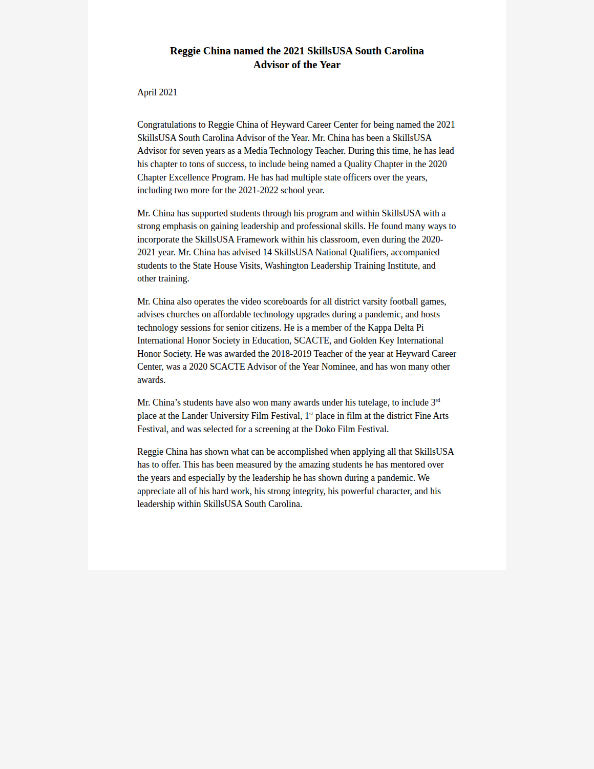Reggie China named the 2021 SkillsUSA South Carolina Advisor of the Year
April 2021
Congratulations to Reggie China of Heyward Career Center for being named the 2021 SkillsUSA South Carolina Advisor of the Year. Mr. China has been a SkillsUSA Advisor for seven years as a Media Technology Teacher. During this time, he has lead his chapter to tons of success, to include being named a Quality Chapter in the 2020 Chapter Excellence Program. He has had multiple state officers over the years, including two more for the 2021-2022 school year.
Mr. China has supported students through his program and within SkillsUSA with a strong emphasis on gaining leadership and professional skills. He found many ways to incorporate the SkillsUSA Framework within his classroom, even during the 2020-2021 year. Mr. China has advised 14 SkillsUSA National Qualifiers, accompanied students to the State House Visits, Washington Leadership Training Institute, and other training.
Mr. China also operates the video scoreboards for all district varsity football games, advises churches on affordable technology upgrades during a pandemic, and hosts technology sessions for senior citizens. He is a member of the Kappa Delta Pi International Honor Society in Education, SCACTE, and Golden Key International Honor Society. He was awarded the 2018-2019 Teacher of the year at Heyward Career Center, was a 2020 SCACTE Advisor of the Year Nominee, and has won many other awards.
Mr. China’s students have also won many awards under his tutelage, to include 3rd place at the Lander University Film Festival, 1st place in film at the district Fine Arts Festival, and was selected for a screening at the Doko Film Festival.
Reggie China has shown what can be accomplished when applying all that SkillsUSA has to offer. This has been measured by the amazing students he has mentored over the years and especially by the leadership he has shown during a pandemic. We appreciate all of his hard work, his strong integrity, his powerful character, and his leadership within SkillsUSA South Carolina.